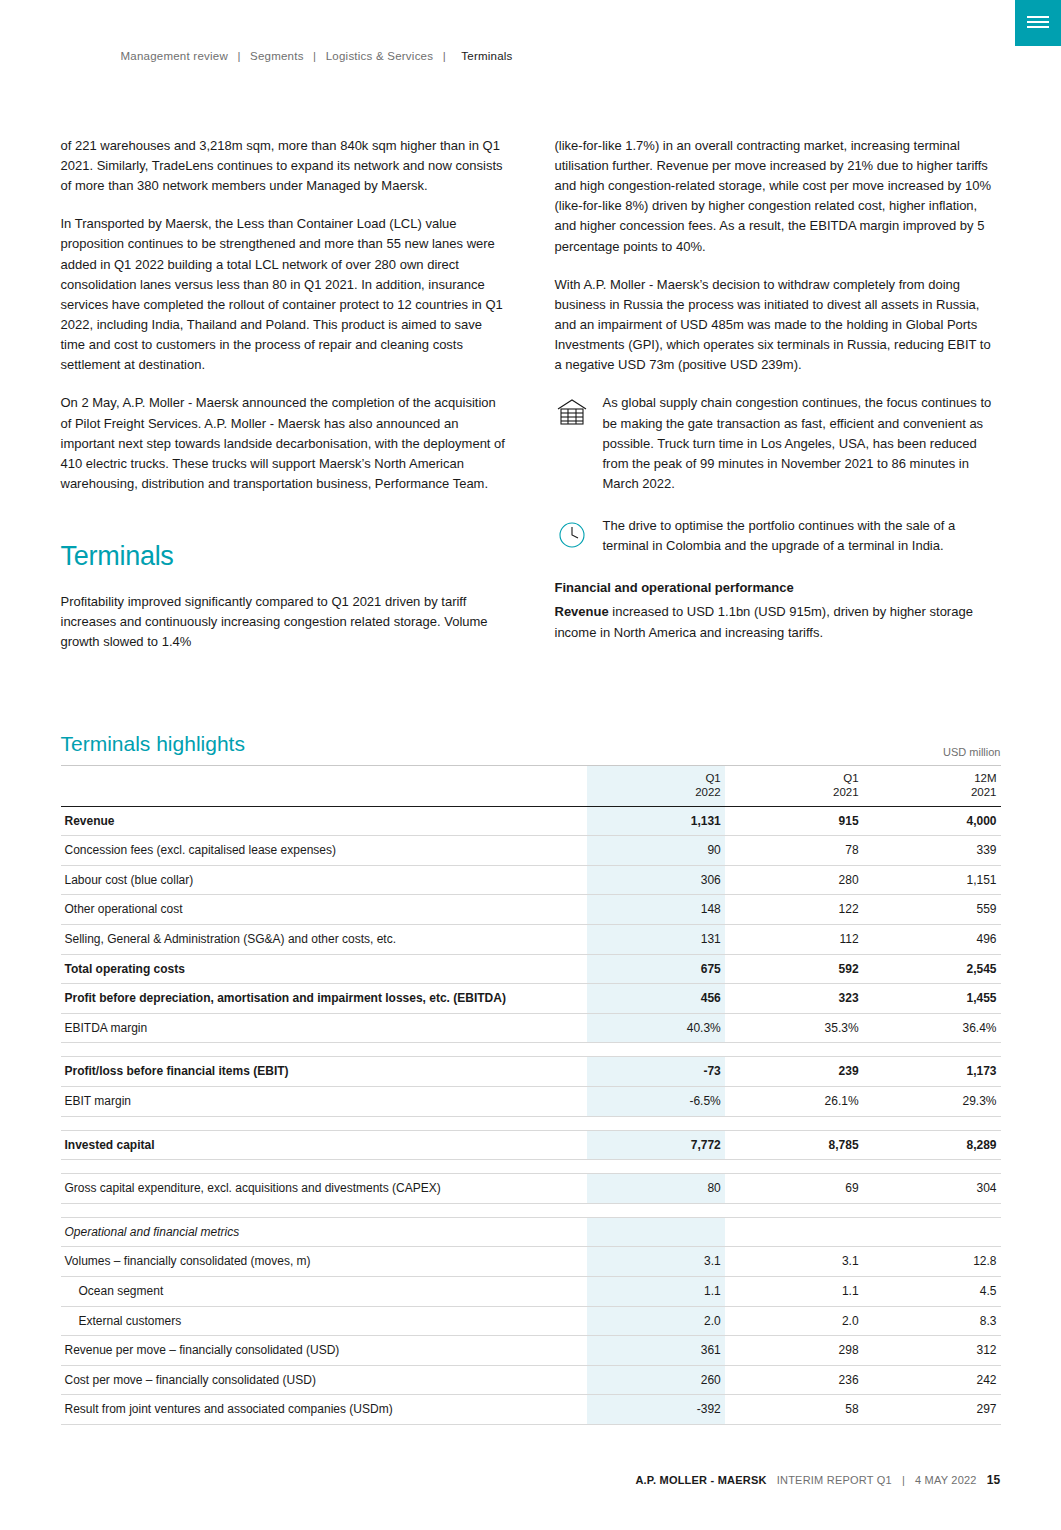Management review | Segments | Logistics & Services | Terminals
of 221 warehouses and 3,218m sqm, more than 840k sqm higher than in Q1 2021. Similarly, TradeLens continues to expand its network and now consists of more than 380 network members under Managed by Maersk.
In Transported by Maersk, the Less than Container Load (LCL) value proposition continues to be strengthened and more than 55 new lanes were added in Q1 2022 building a total LCL network of over 280 own direct consolidation lanes versus less than 80 in Q1 2021. In addition, insurance services have completed the rollout of container protect to 12 countries in Q1 2022, including India, Thailand and Poland. This product is aimed to save time and cost to customers in the process of repair and cleaning costs settlement at destination.
On 2 May, A.P. Moller - Maersk announced the completion of the acquisition of Pilot Freight Services. A.P. Moller - Maersk has also announced an important next step towards landside decarbonisation, with the deployment of 410 electric trucks. These trucks will support Maersk’s North American warehousing, distribution and transportation business, Performance Team.
Terminals
Profitability improved significantly compared to Q1 2021 driven by tariff increases and continuously increasing congestion related storage. Volume growth slowed to 1.4%
(like-for-like 1.7%) in an overall contracting market, increasing terminal utilisation further. Revenue per move increased by 21% due to higher tariffs and high congestion-related storage, while cost per move increased by 10% (like-for-like 8%) driven by higher congestion related cost, higher inflation, and higher concession fees. As a result, the EBITDA margin improved by 5 percentage points to 40%.
With A.P. Moller - Maersk’s decision to withdraw completely from doing business in Russia the process was initiated to divest all assets in Russia, and an impairment of USD 485m was made to the holding in Global Ports Investments (GPI), which operates six terminals in Russia, reducing EBIT to a negative USD 73m (positive USD 239m).
As global supply chain congestion continues, the focus continues to be making the gate transaction as fast, efficient and convenient as possible. Truck turn time in Los Angeles, USA, has been reduced from the peak of 99 minutes in November 2021 to 86 minutes in March 2022.
The drive to optimise the portfolio continues with the sale of a terminal in Colombia and the upgrade of a terminal in India.
Financial and operational performance
Revenue increased to USD 1.1bn (USD 915m), driven by higher storage income in North America and increasing tariffs.
Terminals highlights
USD million
| | Q1 2022 | Q1 2021 | 12M 2021 |
| --- | --- | --- | --- |
| Revenue | 1,131 | 915 | 4,000 |
| Concession fees (excl. capitalised lease expenses) | 90 | 78 | 339 |
| Labour cost (blue collar) | 306 | 280 | 1,151 |
| Other operational cost | 148 | 122 | 559 |
| Selling, General & Administration (SG&A) and other costs, etc. | 131 | 112 | 496 |
| Total operating costs | 675 | 592 | 2,545 |
| Profit before depreciation, amortisation and impairment losses, etc. (EBITDA) | 456 | 323 | 1,455 |
| EBITDA margin | 40.3% | 35.3% | 36.4% |
| Profit/loss before financial items (EBIT) | -73 | 239 | 1,173 |
| EBIT margin | -6.5% | 26.1% | 29.3% |
| Invested capital | 7,772 | 8,785 | 8,289 |
| Gross capital expenditure, excl. acquisitions and divestments (CAPEX) | 80 | 69 | 304 |
| Operational and financial metrics | | | |
| Volumes – financially consolidated (moves, m) | 3.1 | 3.1 | 12.8 |
| Ocean segment | 1.1 | 1.1 | 4.5 |
| External customers | 2.0 | 2.0 | 8.3 |
| Revenue per move – financially consolidated (USD) | 361 | 298 | 312 |
| Cost per move – financially consolidated (USD) | 260 | 236 | 242 |
| Result from joint ventures and associated companies (USDm) | -392 | 58 | 297 |
A.P. MOLLER - MAERSK INTERIM REPORT Q1 | 4 MAY 2022 15